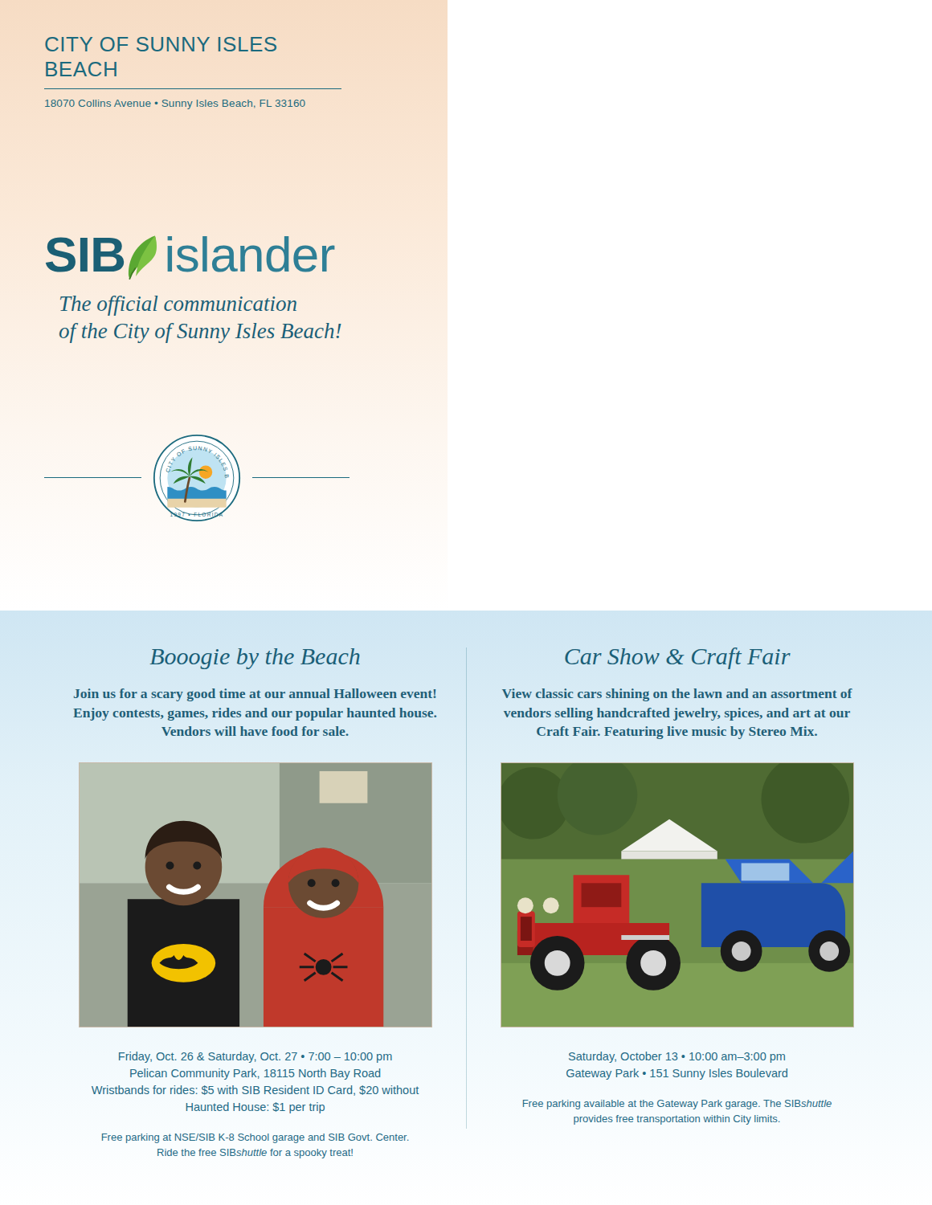CITY OF SUNNY ISLES BEACH
18070 Collins Avenue • Sunny Isles Beach, FL 33160
SIB islander
The official communication
of the City of Sunny Isles Beach!
CITY OF SUNNY ISLES BEACH 1997 • FLORIDA
Booogie by the Beach
Join us for a scary good time at our annual Halloween event! Enjoy contests, games, rides and our popular haunted house. Vendors will have food for sale.
Friday, Oct. 26 & Saturday, Oct. 27 • 7:00 – 10:00 pm
Pelican Community Park, 18115 North Bay Road
Wristbands for rides: $5 with SIB Resident ID Card, $20 without
Haunted House: $1 per trip
Free parking at NSE/SIB K-8 School garage and SIB Govt. Center.
Ride the free SIBshuttle for a spooky treat!
Car Show & Craft Fair
View classic cars shining on the lawn and an assortment of vendors selling handcrafted jewelry, spices, and art at our Craft Fair. Featuring live music by Stereo Mix.
Saturday, October 13 • 10:00 am–3:00 pm
Gateway Park • 151 Sunny Isles Boulevard
Free parking available at the Gateway Park garage. The SIBshuttle
provides free transportation within City limits.